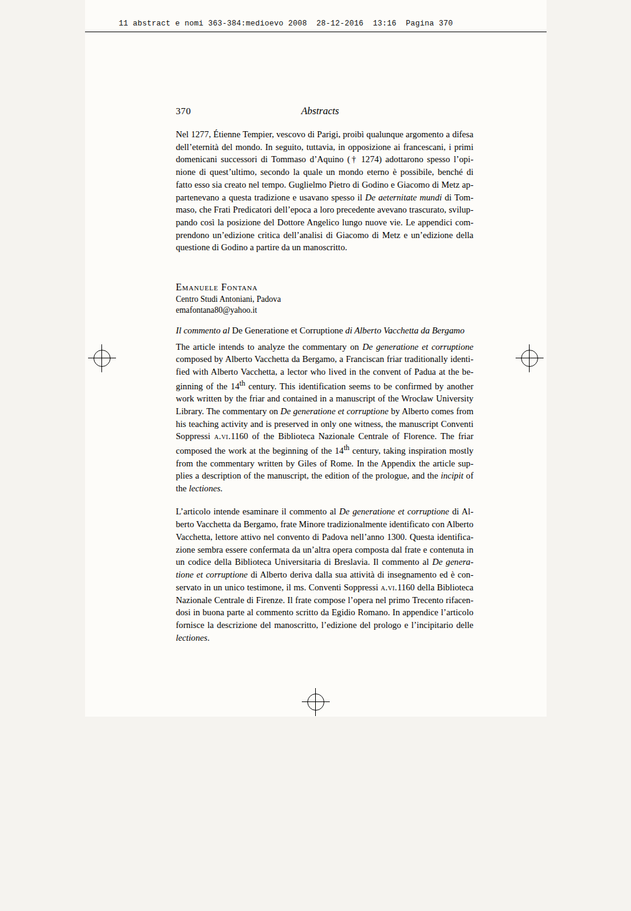11 abstract e nomi 363-384:medioevo 2008 28-12-2016 13:16 Pagina 370
370
Abstracts
Nel 1277, Étienne Tempier, vescovo di Parigi, proibì qualunque argomento a difesa dell’eternità del mondo. In seguito, tuttavia, in opposizione ai francescani, i primi domenicani successori di Tommaso d’Aquino († 1274) adottarono spesso l’opinione di quest’ultimo, secondo la quale un mondo eterno è possibile, benché di fatto esso sia creato nel tempo. Guglielmo Pietro di Godino e Giacomo di Metz appartenevano a questa tradizione e usavano spesso il De aeternitate mundi di Tommaso, che Frati Predicatori dell’epoca a loro precedente avevano trascurato, sviluppando così la posizione del Dottore Angelico lungo nuove vie. Le appendici comprendono un’edizione critica dell’analisi di Giacomo di Metz e un’edizione della questione di Godino a partire da un manoscritto.
Emanuele Fontana
Centro Studi Antoniani, Padova
emafontana80@yahoo.it
Il commento al De Generatione et Corruptione di Alberto Vacchetta da Bergamo
The article intends to analyze the commentary on De generatione et corruptione composed by Alberto Vacchetta da Bergamo, a Franciscan friar traditionally identified with Alberto Vacchetta, a lector who lived in the convent of Padua at the beginning of the 14th century. This identification seems to be confirmed by another work written by the friar and contained in a manuscript of the Wrocław University Library. The commentary on De generatione et corruptione by Alberto comes from his teaching activity and is preserved in only one witness, the manuscript Conventi Soppressi a.vi. 1160 of the Biblioteca Nazionale Centrale of Florence. The friar composed the work at the beginning of the 14th century, taking inspiration mostly from the commentary written by Giles of Rome. In the Appendix the article supplies a description of the manuscript, the edition of the prologue, and the incipit of the lectiones.
L’articolo intende esaminare il commento al De generatione et corruptione di Alberto Vacchetta da Bergamo, frate Minore tradizionalmente identificato con Alberto Vacchetta, lettore attivo nel convento di Padova nell’anno 1300. Questa identificazione sembra essere confermata da un’altra opera composta dal frate e contenuta in un codice della Biblioteca Universitaria di Breslavia. Il commento al De generatione et corruptione di Alberto deriva dalla sua attività di insegnamento ed è conservato in un unico testimone, il ms. Conventi Soppressi a.vi. 1160 della Biblioteca Nazionale Centrale di Firenze. Il frate compose l’opera nel primo Trecento rifacendosi in buona parte al commento scritto da Egidio Romano. In appendice l’articolo fornisce la descrizione del manoscritto, l’edizione del prologo e l’incipitario delle lectiones.